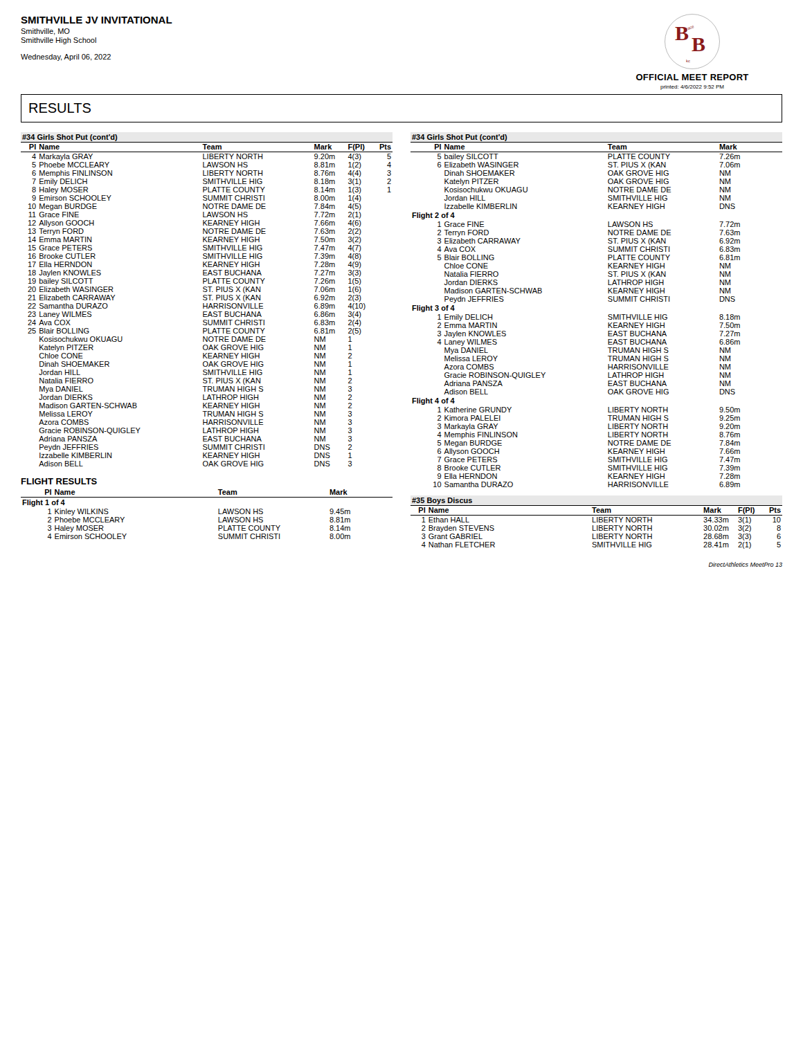SMITHVILLE JV INVITATIONAL
Smithville, MO
Smithville High School
Wednesday, April 06, 2022
race B B kc
OFFICIAL MEET REPORT
printed: 4/6/2022 9:52 PM
RESULTS
#34 Girls Shot Put (cont'd)
| Pl | Name | Team | Mark | F(Pl) | Pts |
| --- | --- | --- | --- | --- | --- |
| 4 | Markayla GRAY | LIBERTY NORTH | 9.20m | 4(3) | 5 |
| 5 | Phoebe MCCLEARY | LAWSON HS | 8.81m | 1(2) | 4 |
| 6 | Memphis FINLINSON | LIBERTY NORTH | 8.76m | 4(4) | 3 |
| 7 | Emily DELICH | SMITHVILLE HIG | 8.18m | 3(1) | 2 |
| 8 | Haley MOSER | PLATTE COUNTY | 8.14m | 1(3) | 1 |
| 9 | Emirson SCHOOLEY | SUMMIT CHRISTI | 8.00m | 1(4) | |
| 10 | Megan BURDGE | NOTRE DAME DE | 7.84m | 4(5) | |
| 11 | Grace FINE | LAWSON HS | 7.72m | 2(1) | |
| 12 | Allyson GOOCH | KEARNEY HIGH | 7.66m | 4(6) | |
| 13 | Terryn FORD | NOTRE DAME DE | 7.63m | 2(2) | |
| 14 | Emma MARTIN | KEARNEY HIGH | 7.50m | 3(2) | |
| 15 | Grace PETERS | SMITHVILLE HIG | 7.47m | 4(7) | |
| 16 | Brooke CUTLER | SMITHVILLE HIG | 7.39m | 4(8) | |
| 17 | Ella HERNDON | KEARNEY HIGH | 7.28m | 4(9) | |
| 18 | Jaylen KNOWLES | EAST BUCHANA | 7.27m | 3(3) | |
| 19 | bailey SILCOTT | PLATTE COUNTY | 7.26m | 1(5) | |
| 20 | Elizabeth WASINGER | ST. PIUS X (KAN | 7.06m | 1(6) | |
| 21 | Elizabeth CARRAWAY | ST. PIUS X (KAN | 6.92m | 2(3) | |
| 22 | Samantha DURAZO | HARRISONVILLE | 6.89m | 4(10) | |
| 23 | Laney WILMES | EAST BUCHANA | 6.86m | 3(4) | |
| 24 | Ava COX | SUMMIT CHRISTI | 6.83m | 2(4) | |
| 25 | Blair BOLLING | PLATTE COUNTY | 6.81m | 2(5) | |
| | Kosisochukwu OKUAGU | NOTRE DAME DE | NM | 1 | |
| | Katelyn PITZER | OAK GROVE HIG | NM | 1 | |
| | Chloe CONE | KEARNEY HIGH | NM | 2 | |
| | Dinah SHOEMAKER | OAK GROVE HIG | NM | 1 | |
| | Jordan HILL | SMITHVILLE HIG | NM | 1 | |
| | Natalia FIERRO | ST. PIUS X (KAN | NM | 2 | |
| | Mya DANIEL | TRUMAN HIGH S | NM | 3 | |
| | Jordan DIERKS | LATHROP HIGH | NM | 2 | |
| | Madison GARTEN-SCHWAB | KEARNEY HIGH | NM | 2 | |
| | Melissa LEROY | TRUMAN HIGH S | NM | 3 | |
| | Azora COMBS | HARRISONVILLE | NM | 3 | |
| | Gracie ROBINSON-QUIGLEY | LATHROP HIGH | NM | 3 | |
| | Adriana PANSZA | EAST BUCHANA | NM | 3 | |
| | Peydn JEFFRIES | SUMMIT CHRISTI | DNS | 2 | |
| | Izzabelle KIMBERLIN | KEARNEY HIGH | DNS | 1 | |
| | Adison BELL | OAK GROVE HIG | DNS | 3 | |
FLIGHT RESULTS
| Pl | Name | Team | Mark |
| --- | --- | --- | --- |
| Flight 1 of 4 |
| 1 | Kinley WILKINS | LAWSON HS | 9.45m |
| 2 | Phoebe MCCLEARY | LAWSON HS | 8.81m |
| 3 | Haley MOSER | PLATTE COUNTY | 8.14m |
| 4 | Emirson SCHOOLEY | SUMMIT CHRISTI | 8.00m |
#34 Girls Shot Put (cont'd)
| Pl | Name | Team | Mark |
| --- | --- | --- | --- |
| 5 | bailey SILCOTT | PLATTE COUNTY | 7.26m |
| 6 | Elizabeth WASINGER | ST. PIUS X (KAN | 7.06m |
| | Dinah SHOEMAKER | OAK GROVE HIG | NM |
| | Katelyn PITZER | OAK GROVE HIG | NM |
| | Kosisochukwu OKUAGU | NOTRE DAME DE | NM |
| | Jordan HILL | SMITHVILLE HIG | NM |
| | Izzabelle KIMBERLIN | KEARNEY HIGH | DNS |
| Flight 2 of 4 |
| 1 | Grace FINE | LAWSON HS | 7.72m |
| 2 | Terryn FORD | NOTRE DAME DE | 7.63m |
| 3 | Elizabeth CARRAWAY | ST. PIUS X (KAN | 6.92m |
| 4 | Ava COX | SUMMIT CHRISTI | 6.83m |
| 5 | Blair BOLLING | PLATTE COUNTY | 6.81m |
| | Chloe CONE | KEARNEY HIGH | NM |
| | Natalia FIERRO | ST. PIUS X (KAN | NM |
| | Jordan DIERKS | LATHROP HIGH | NM |
| | Madison GARTEN-SCHWAB | KEARNEY HIGH | NM |
| | Peydn JEFFRIES | SUMMIT CHRISTI | DNS |
| Flight 3 of 4 |
| 1 | Emily DELICH | SMITHVILLE HIG | 8.18m |
| 2 | Emma MARTIN | KEARNEY HIGH | 7.50m |
| 3 | Jaylen KNOWLES | EAST BUCHANA | 7.27m |
| 4 | Laney WILMES | EAST BUCHANA | 6.86m |
| | Mya DANIEL | TRUMAN HIGH S | NM |
| | Melissa LEROY | TRUMAN HIGH S | NM |
| | Azora COMBS | HARRISONVILLE | NM |
| | Gracie ROBINSON-QUIGLEY | LATHROP HIGH | NM |
| | Adriana PANSZA | EAST BUCHANA | NM |
| | Adison BELL | OAK GROVE HIG | DNS |
| Flight 4 of 4 |
| 1 | Katherine GRUNDY | LIBERTY NORTH | 9.50m |
| 2 | Kimora PALELEI | TRUMAN HIGH S | 9.25m |
| 3 | Markayla GRAY | LIBERTY NORTH | 9.20m |
| 4 | Memphis FINLINSON | LIBERTY NORTH | 8.76m |
| 5 | Megan BURDGE | NOTRE DAME DE | 7.84m |
| 6 | Allyson GOOCH | KEARNEY HIGH | 7.66m |
| 7 | Grace PETERS | SMITHVILLE HIG | 7.47m |
| 8 | Brooke CUTLER | SMITHVILLE HIG | 7.39m |
| 9 | Ella HERNDON | KEARNEY HIGH | 7.28m |
| 10 | Samantha DURAZO | HARRISONVILLE | 6.89m |
#35 Boys Discus
| Pl | Name | Team | Mark | F(Pl) | Pts |
| --- | --- | --- | --- | --- | --- |
| 1 | Ethan HALL | LIBERTY NORTH | 34.33m | 3(1) | 10 |
| 2 | Brayden STEVENS | LIBERTY NORTH | 30.02m | 3(2) | 8 |
| 3 | Grant GABRIEL | LIBERTY NORTH | 28.68m | 3(3) | 6 |
| 4 | Nathan FLETCHER | SMITHVILLE HIG | 28.41m | 2(1) | 5 |
DirectAthletics MeetPro 13